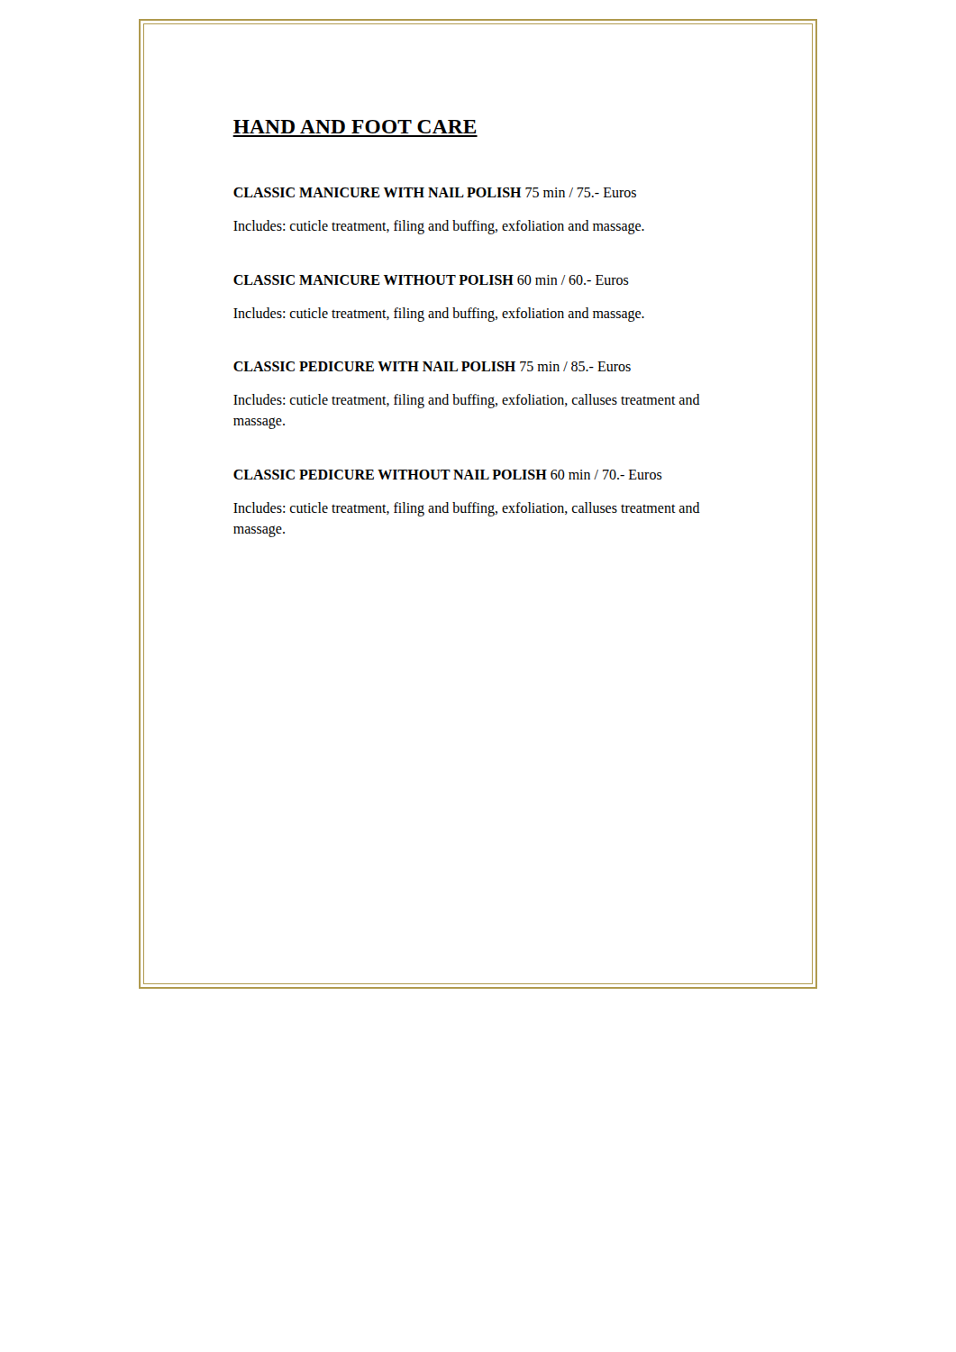HAND AND FOOT CARE
CLASSIC MANICURE WITH NAIL POLISH 75 min / 75.- Euros
Includes: cuticle treatment, filing and buffing, exfoliation and massage.
CLASSIC MANICURE WITHOUT POLISH 60 min / 60.- Euros
Includes: cuticle treatment, filing and buffing, exfoliation and massage.
CLASSIC PEDICURE WITH NAIL POLISH 75 min / 85.- Euros
Includes: cuticle treatment, filing and buffing, exfoliation, calluses treatment and massage.
CLASSIC PEDICURE WITHOUT NAIL POLISH 60 min / 70.- Euros
Includes: cuticle treatment, filing and buffing, exfoliation, calluses treatment and massage.